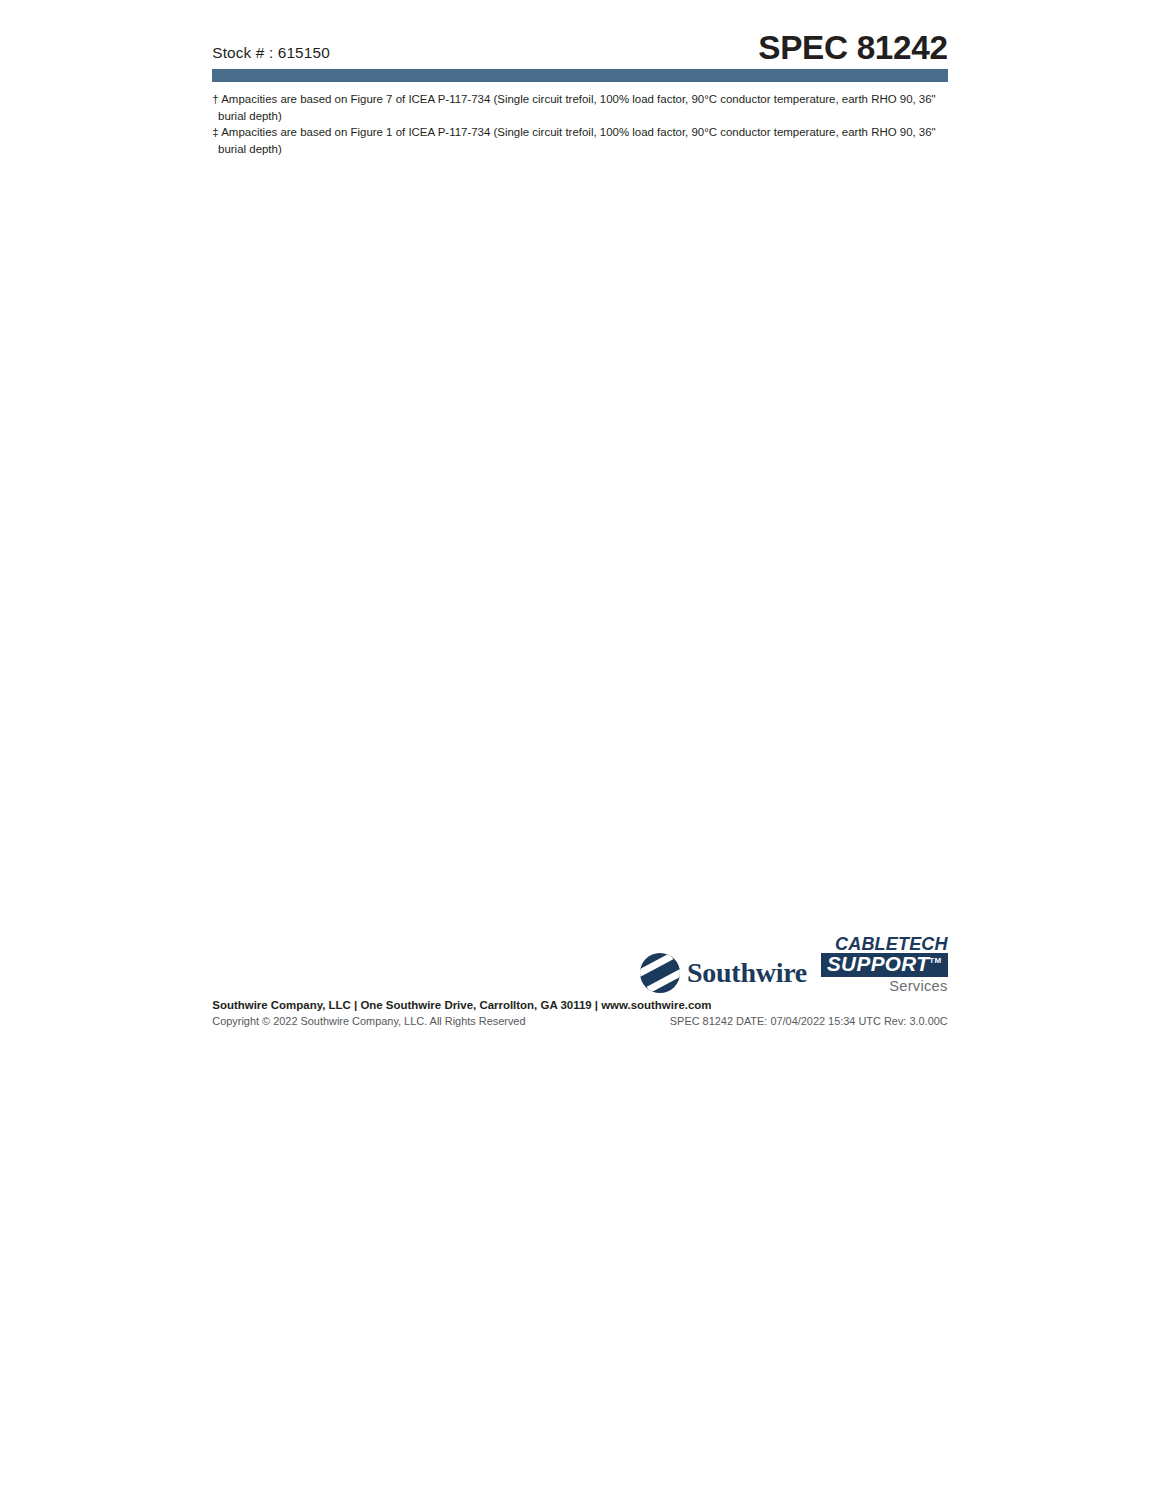Stock # : 615150
SPEC 81242
† Ampacities are based on Figure 7 of ICEA P-117-734 (Single circuit trefoil, 100% load factor, 90°C conductor temperature, earth RHO 90, 36" burial depth)
‡ Ampacities are based on Figure 1 of ICEA P-117-734 (Single circuit trefoil, 100% load factor, 90°C conductor temperature, earth RHO 90, 36" burial depth)
Southwire
CABLETECH
SUPPORTTM
Services
Southwire Company, LLC | One Southwire Drive, Carrollton, GA 30119 | www.southwire.com
Copyright © 2022 Southwire Company, LLC. All Rights Reserved
SPEC 81242 DATE: 07/04/2022 15:34 UTC Rev: 3.0.00C